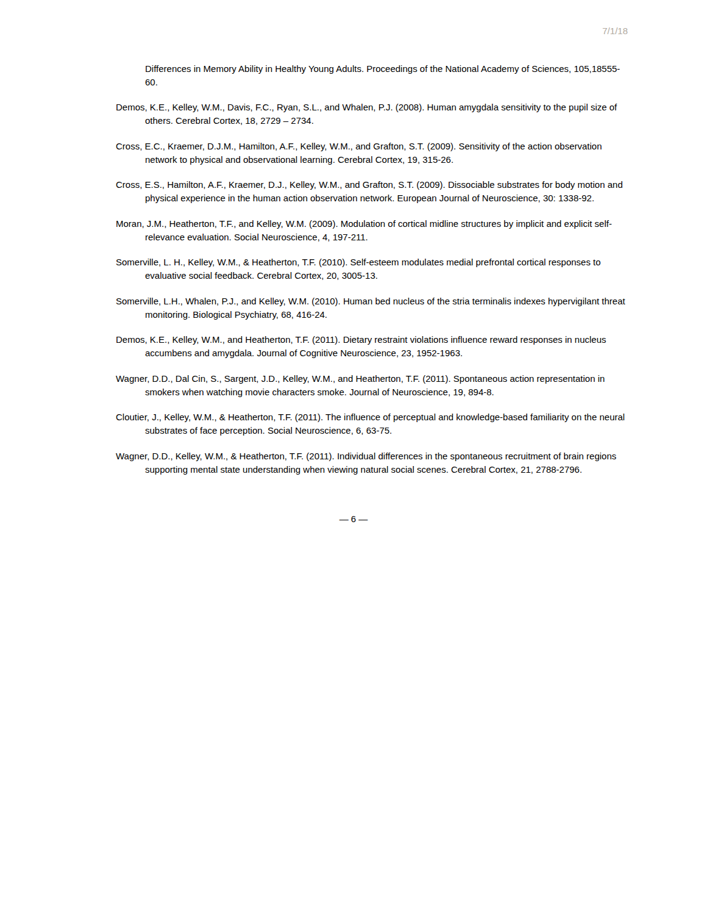7/1/18
Differences in Memory Ability in Healthy Young Adults. Proceedings of the National Academy of Sciences, 105,18555-60.
Demos, K.E., Kelley, W.M., Davis, F.C., Ryan, S.L., and Whalen, P.J. (2008). Human amygdala sensitivity to the pupil size of others. Cerebral Cortex, 18, 2729 – 2734.
Cross, E.C., Kraemer, D.J.M., Hamilton, A.F., Kelley, W.M., and Grafton, S.T. (2009). Sensitivity of the action observation network to physical and observational learning. Cerebral Cortex, 19, 315-26.
Cross, E.S., Hamilton, A.F., Kraemer, D.J., Kelley, W.M., and Grafton, S.T. (2009). Dissociable substrates for body motion and physical experience in the human action observation network. European Journal of Neuroscience, 30: 1338-92.
Moran, J.M., Heatherton, T.F., and Kelley, W.M. (2009). Modulation of cortical midline structures by implicit and explicit self-relevance evaluation. Social Neuroscience, 4, 197-211.
Somerville, L. H., Kelley, W.M., & Heatherton, T.F. (2010). Self-esteem modulates medial prefrontal cortical responses to evaluative social feedback. Cerebral Cortex, 20, 3005-13.
Somerville, L.H., Whalen, P.J., and Kelley, W.M. (2010). Human bed nucleus of the stria terminalis indexes hypervigilant threat monitoring. Biological Psychiatry, 68, 416-24.
Demos, K.E., Kelley, W.M., and Heatherton, T.F. (2011). Dietary restraint violations influence reward responses in nucleus accumbens and amygdala. Journal of Cognitive Neuroscience, 23, 1952-1963.
Wagner, D.D., Dal Cin, S., Sargent, J.D., Kelley, W.M., and Heatherton, T.F. (2011). Spontaneous action representation in smokers when watching movie characters smoke. Journal of Neuroscience, 19, 894-8.
Cloutier, J., Kelley, W.M., & Heatherton, T.F. (2011). The influence of perceptual and knowledge-based familiarity on the neural substrates of face perception. Social Neuroscience, 6, 63-75.
Wagner, D.D., Kelley, W.M., & Heatherton, T.F. (2011). Individual differences in the spontaneous recruitment of brain regions supporting mental state understanding when viewing natural social scenes. Cerebral Cortex, 21, 2788-2796.
— 6 —